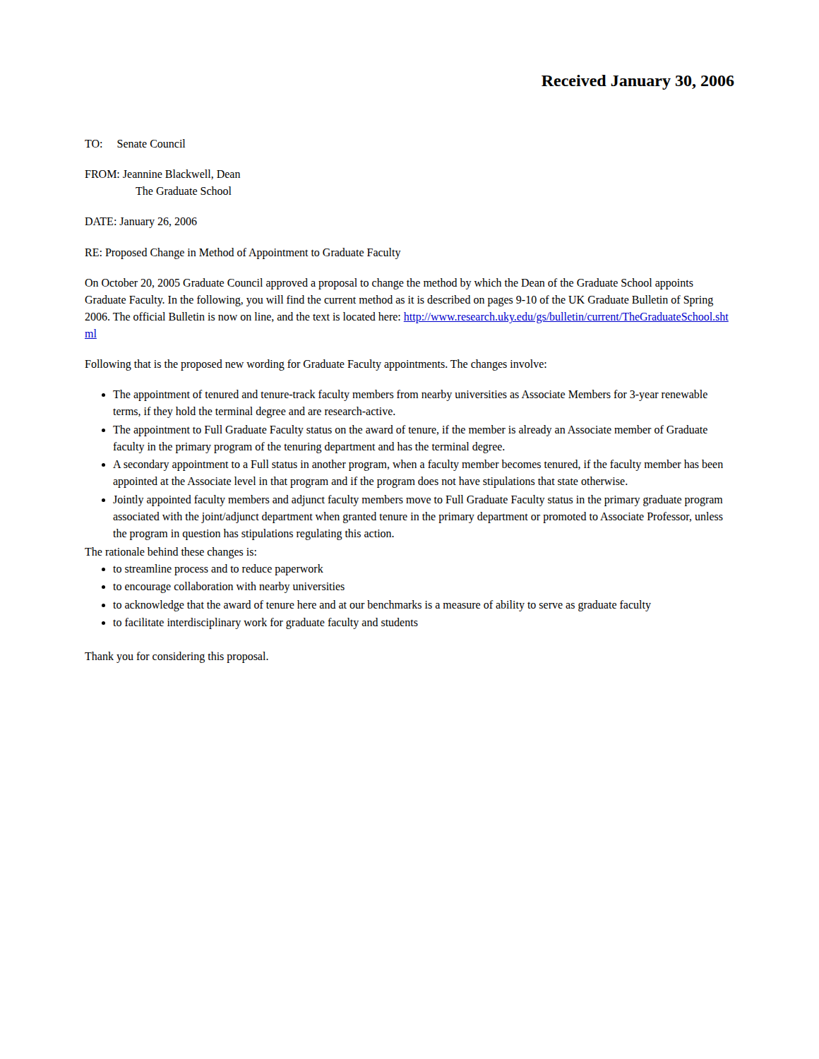Received January 30, 2006
TO: Senate Council
FROM: Jeannine Blackwell, Dean The Graduate School
DATE: January 26, 2006
RE: Proposed Change in Method of Appointment to Graduate Faculty
On October 20, 2005 Graduate Council approved a proposal to change the method by which the Dean of the Graduate School appoints Graduate Faculty. In the following, you will find the current method as it is described on pages 9-10 of the UK Graduate Bulletin of Spring 2006. The official Bulletin is now on line, and the text is located here: http://www.research.uky.edu/gs/bulletin/current/TheGraduateSchool.shtml
Following that is the proposed new wording for Graduate Faculty appointments. The changes involve:
The appointment of tenured and tenure-track faculty members from nearby universities as Associate Members for 3-year renewable terms, if they hold the terminal degree and are research-active.
The appointment to Full Graduate Faculty status on the award of tenure, if the member is already an Associate member of Graduate faculty in the primary program of the tenuring department and has the terminal degree.
A secondary appointment to a Full status in another program, when a faculty member becomes tenured, if the faculty member has been appointed at the Associate level in that program and if the program does not have stipulations that state otherwise.
Jointly appointed faculty members and adjunct faculty members move to Full Graduate Faculty status in the primary graduate program associated with the joint/adjunct department when granted tenure in the primary department or promoted to Associate Professor, unless the program in question has stipulations regulating this action.
The rationale behind these changes is:
to streamline process and to reduce paperwork
to encourage collaboration with nearby universities
to acknowledge that the award of tenure here and at our benchmarks is a measure of ability to serve as graduate faculty
to facilitate interdisciplinary work for graduate faculty and students
Thank you for considering this proposal.